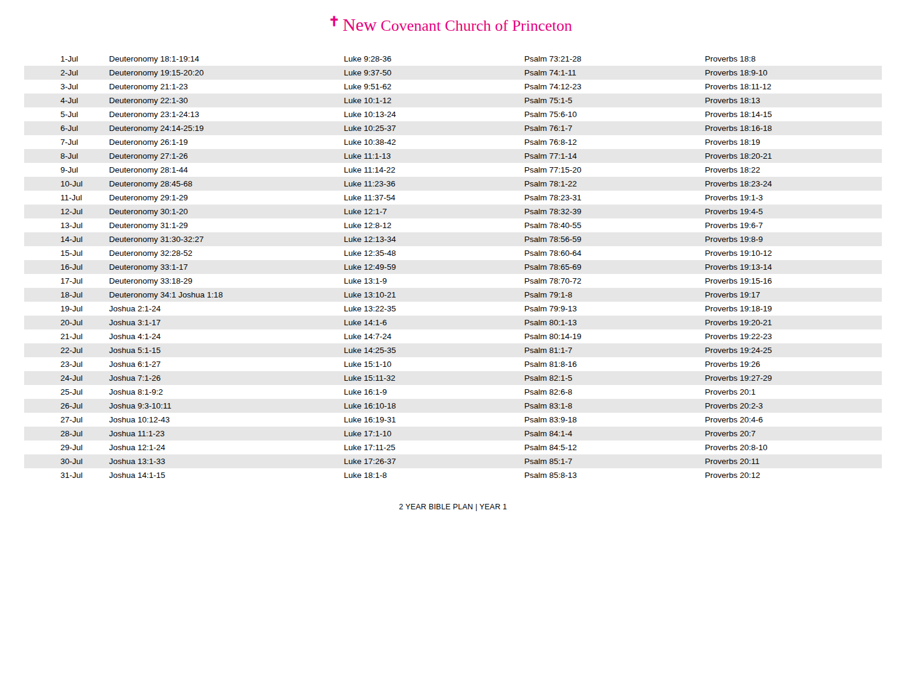✝ New Covenant Church of Princeton
| 1-Jul | Deuteronomy 18:1-19:14 | Luke 9:28-36 | Psalm 73:21-28 | Proverbs 18:8 |
| 2-Jul | Deuteronomy 19:15-20:20 | Luke 9:37-50 | Psalm 74:1-11 | Proverbs 18:9-10 |
| 3-Jul | Deuteronomy 21:1-23 | Luke 9:51-62 | Psalm 74:12-23 | Proverbs 18:11-12 |
| 4-Jul | Deuteronomy 22:1-30 | Luke 10:1-12 | Psalm 75:1-5 | Proverbs 18:13 |
| 5-Jul | Deuteronomy 23:1-24:13 | Luke 10:13-24 | Psalm 75:6-10 | Proverbs 18:14-15 |
| 6-Jul | Deuteronomy 24:14-25:19 | Luke 10:25-37 | Psalm 76:1-7 | Proverbs 18:16-18 |
| 7-Jul | Deuteronomy 26:1-19 | Luke 10:38-42 | Psalm 76:8-12 | Proverbs 18:19 |
| 8-Jul | Deuteronomy 27:1-26 | Luke 11:1-13 | Psalm 77:1-14 | Proverbs 18:20-21 |
| 9-Jul | Deuteronomy 28:1-44 | Luke 11:14-22 | Psalm 77:15-20 | Proverbs 18:22 |
| 10-Jul | Deuteronomy 28:45-68 | Luke 11:23-36 | Psalm 78:1-22 | Proverbs 18:23-24 |
| 11-Jul | Deuteronomy 29:1-29 | Luke 11:37-54 | Psalm 78:23-31 | Proverbs 19:1-3 |
| 12-Jul | Deuteronomy 30:1-20 | Luke 12:1-7 | Psalm 78:32-39 | Proverbs 19:4-5 |
| 13-Jul | Deuteronomy 31:1-29 | Luke 12:8-12 | Psalm 78:40-55 | Proverbs 19:6-7 |
| 14-Jul | Deuteronomy 31:30-32:27 | Luke 12:13-34 | Psalm 78:56-59 | Proverbs 19:8-9 |
| 15-Jul | Deuteronomy 32:28-52 | Luke 12:35-48 | Psalm 78:60-64 | Proverbs 19:10-12 |
| 16-Jul | Deuteronomy 33:1-17 | Luke 12:49-59 | Psalm 78:65-69 | Proverbs 19:13-14 |
| 17-Jul | Deuteronomy 33:18-29 | Luke 13:1-9 | Psalm 78:70-72 | Proverbs 19:15-16 |
| 18-Jul | Deuteronomy 34:1 Joshua 1:18 | Luke 13:10-21 | Psalm 79:1-8 | Proverbs 19:17 |
| 19-Jul | Joshua 2:1-24 | Luke 13:22-35 | Psalm 79:9-13 | Proverbs 19:18-19 |
| 20-Jul | Joshua 3:1-17 | Luke 14:1-6 | Psalm 80:1-13 | Proverbs 19:20-21 |
| 21-Jul | Joshua 4:1-24 | Luke 14:7-24 | Psalm 80:14-19 | Proverbs 19:22-23 |
| 22-Jul | Joshua 5:1-15 | Luke 14:25-35 | Psalm 81:1-7 | Proverbs 19:24-25 |
| 23-Jul | Joshua 6:1-27 | Luke 15:1-10 | Psalm 81:8-16 | Proverbs 19:26 |
| 24-Jul | Joshua 7:1-26 | Luke 15:11-32 | Psalm 82:1-5 | Proverbs 19:27-29 |
| 25-Jul | Joshua 8:1-9:2 | Luke 16:1-9 | Psalm 82:6-8 | Proverbs 20:1 |
| 26-Jul | Joshua 9:3-10:11 | Luke 16:10-18 | Psalm 83:1-8 | Proverbs 20:2-3 |
| 27-Jul | Joshua 10:12-43 | Luke 16:19-31 | Psalm 83:9-18 | Proverbs 20:4-6 |
| 28-Jul | Joshua 11:1-23 | Luke 17:1-10 | Psalm 84:1-4 | Proverbs 20:7 |
| 29-Jul | Joshua 12:1-24 | Luke 17:11-25 | Psalm 84:5-12 | Proverbs 20:8-10 |
| 30-Jul | Joshua 13:1-33 | Luke 17:26-37 | Psalm 85:1-7 | Proverbs 20:11 |
| 31-Jul | Joshua 14:1-15 | Luke 18:1-8 | Psalm 85:8-13 | Proverbs 20:12 |
2 YEAR BIBLE PLAN | YEAR 1